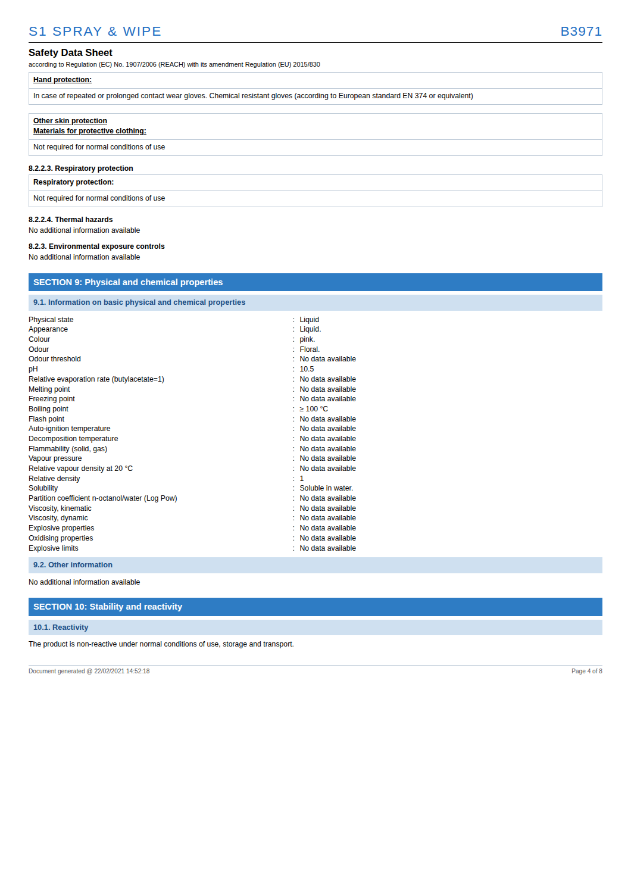S1 SPRAY & WIPE
B3971
Safety Data Sheet
according to Regulation (EC) No. 1907/2006 (REACH) with its amendment Regulation (EU) 2015/830
Hand protection:
In case of repeated or prolonged contact wear gloves. Chemical resistant gloves (according to European standard EN 374 or equivalent)
Other skin protection Materials for protective clothing:
Not required for normal conditions of use
8.2.2.3. Respiratory protection
Respiratory protection:
Not required for normal conditions of use
8.2.2.4. Thermal hazards
No additional information available
8.2.3. Environmental exposure controls
No additional information available
SECTION 9: Physical and chemical properties
9.1. Information on basic physical and chemical properties
| Physical state | : | Liquid |
| Appearance | : | Liquid. |
| Colour | : | pink. |
| Odour | : | Floral. |
| Odour threshold | : | No data available |
| pH | : | 10.5 |
| Relative evaporation rate (butylacetate=1) | : | No data available |
| Melting point | : | No data available |
| Freezing point | : | No data available |
| Boiling point | : | ≥ 100 °C |
| Flash point | : | No data available |
| Auto-ignition temperature | : | No data available |
| Decomposition temperature | : | No data available |
| Flammability (solid, gas) | : | No data available |
| Vapour pressure | : | No data available |
| Relative vapour density at 20 °C | : | No data available |
| Relative density | : | 1 |
| Solubility | : | Soluble in water. |
| Partition coefficient n-octanol/water (Log Pow) | : | No data available |
| Viscosity, kinematic | : | No data available |
| Viscosity, dynamic | : | No data available |
| Explosive properties | : | No data available |
| Oxidising properties | : | No data available |
| Explosive limits | : | No data available |
9.2. Other information
No additional information available
SECTION 10: Stability and reactivity
10.1. Reactivity
The product is non-reactive under normal conditions of use, storage and transport.
Document generated @ 22/02/2021 14:52:18
Page 4 of 8